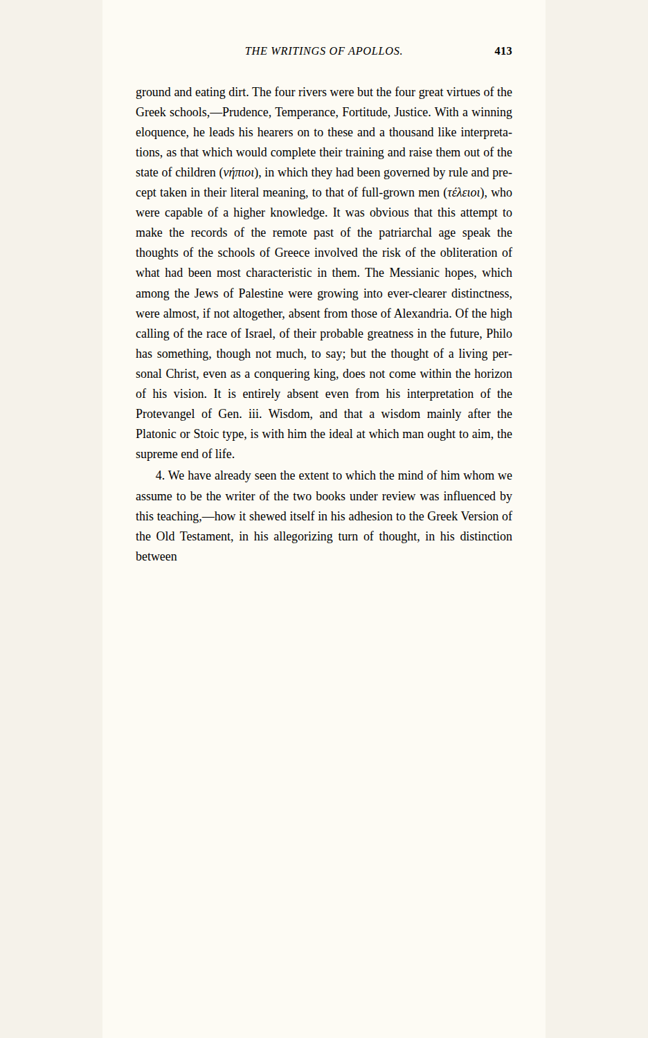The Writings of Apollos. 413
ground and eating dirt. The four rivers were but the four great virtues of the Greek schools,—Prudence, Temperance, Fortitude, Justice. With a winning eloquence, he leads his hearers on to these and a thousand like interpretations, as that which would complete their training and raise them out of the state of children (νήπιοι), in which they had been governed by rule and precept taken in their literal meaning, to that of full-grown men (τέλειοι), who were capable of a higher knowledge. It was obvious that this attempt to make the records of the remote past of the patriarchal age speak the thoughts of the schools of Greece involved the risk of the obliteration of what had been most characteristic in them. The Messianic hopes, which among the Jews of Palestine were growing into ever-clearer distinctness, were almost, if not altogether, absent from those of Alexandria. Of the high calling of the race of Israel, of their probable greatness in the future, Philo has something, though not much, to say; but the thought of a living personal Christ, even as a conquering king, does not come within the horizon of his vision. It is entirely absent even from his interpretation of the Protevangel of Gen. iii. Wisdom, and that a wisdom mainly after the Platonic or Stoic type, is with him the ideal at which man ought to aim, the supreme end of life.
4. We have already seen the extent to which the mind of him whom we assume to be the writer of the two books under review was influenced by this teaching,—how it shewed itself in his adhesion to the Greek Version of the Old Testament, in his allegorizing turn of thought, in his distinction between